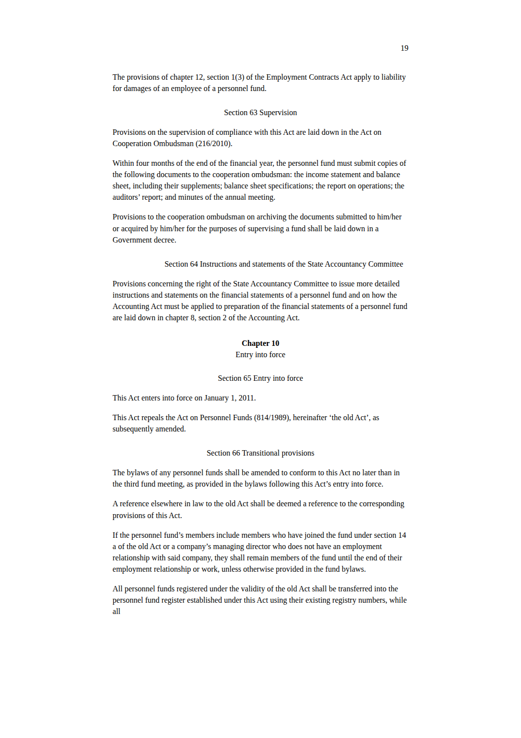19
The provisions of chapter 12, section 1(3) of the Employment Contracts Act apply to liability for damages of an employee of a personnel fund.
Section 63 Supervision
Provisions on the supervision of compliance with this Act are laid down in the Act on Cooperation Ombudsman (216/2010).
Within four months of the end of the financial year, the personnel fund must submit copies of the following documents to the cooperation ombudsman: the income statement and balance sheet, including their supplements; balance sheet specifications; the report on operations; the auditors’ report; and minutes of the annual meeting.
Provisions to the cooperation ombudsman on archiving the documents submitted to him/her or acquired by him/her for the purposes of supervising a fund shall be laid down in a Government decree.
Section 64 Instructions and statements of the State Accountancy Committee
Provisions concerning the right of the State Accountancy Committee to issue more detailed instructions and statements on the financial statements of a personnel fund and on how the Accounting Act must be applied to preparation of the financial statements of a personnel fund are laid down in chapter 8, section 2 of the Accounting Act.
Chapter 10
Entry into force
Section 65 Entry into force
This Act enters into force on January 1, 2011.
This Act repeals the Act on Personnel Funds (814/1989), hereinafter ‘the old Act’, as subsequently amended.
Section 66 Transitional provisions
The bylaws of any personnel funds shall be amended to conform to this Act no later than in the third fund meeting, as provided in the bylaws following this Act’s entry into force.
A reference elsewhere in law to the old Act shall be deemed a reference to the corresponding provisions of this Act.
If the personnel fund’s members include members who have joined the fund under section 14 a of the old Act or a company’s managing director who does not have an employment relationship with said company, they shall remain members of the fund until the end of their employment relationship or work, unless otherwise provided in the fund bylaws.
All personnel funds registered under the validity of the old Act shall be transferred into the personnel fund register established under this Act using their existing registry numbers, while all